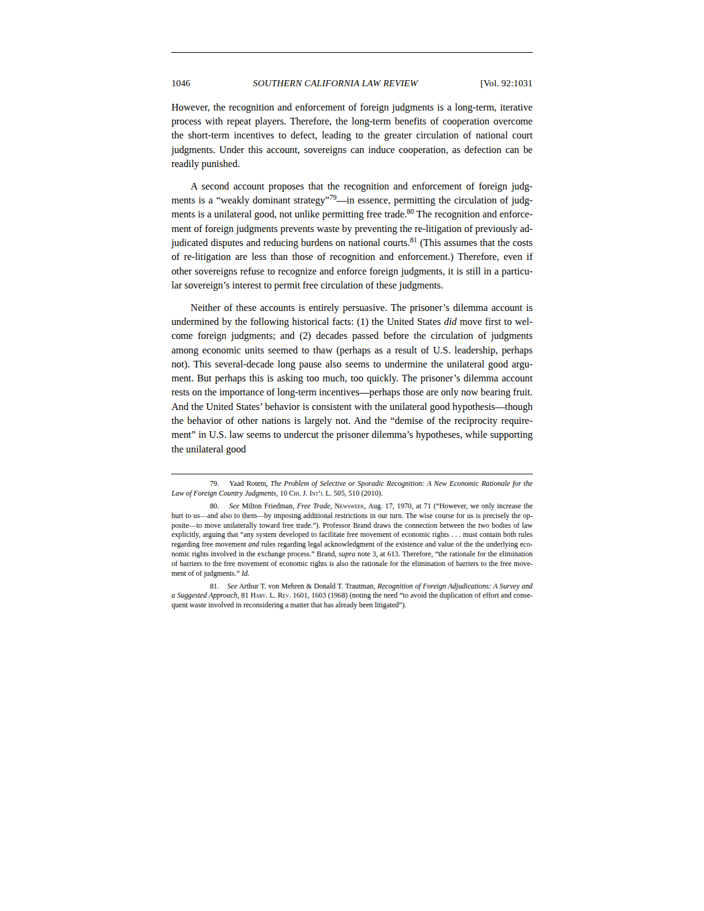1046 SOUTHERN CALIFORNIA LAW REVIEW [Vol. 92:1031
However, the recognition and enforcement of foreign judgments is a long-term, iterative process with repeat players. Therefore, the long-term benefits of cooperation overcome the short-term incentives to defect, leading to the greater circulation of national court judgments. Under this account, sovereigns can induce cooperation, as defection can be readily punished.
A second account proposes that the recognition and enforcement of foreign judgments is a “weakly dominant strategy”79—in essence, permitting the circulation of judgments is a unilateral good, not unlike permitting free trade.80 The recognition and enforcement of foreign judgments prevents waste by preventing the re-litigation of previously adjudicated disputes and reducing burdens on national courts.81 (This assumes that the costs of re-litigation are less than those of recognition and enforcement.) Therefore, even if other sovereigns refuse to recognize and enforce foreign judgments, it is still in a particular sovereign’s interest to permit free circulation of these judgments.
Neither of these accounts is entirely persuasive. The prisoner’s dilemma account is undermined by the following historical facts: (1) the United States did move first to welcome foreign judgments; and (2) decades passed before the circulation of judgments among economic units seemed to thaw (perhaps as a result of U.S. leadership, perhaps not). This several-decade long pause also seems to undermine the unilateral good argument. But perhaps this is asking too much, too quickly. The prisoner’s dilemma account rests on the importance of long-term incentives—perhaps those are only now bearing fruit. And the United States’ behavior is consistent with the unilateral good hypothesis—though the behavior of other nations is largely not. And the “demise of the reciprocity requirement” in U.S. law seems to undercut the prisoner dilemma’s hypotheses, while supporting the unilateral good
79. Yaad Rotem, The Problem of Selective or Sporadic Recognition: A New Economic Rationale for the Law of Foreign Country Judgments, 10 Chi. J. Int’l L. 505, 510 (2010).
80. See Milton Friedman, Free Trade, Newsweek, Aug. 17, 1970, at 71 (“However, we only increase the hurt to us—and also to them—by imposing additional restrictions in our turn. The wise course for us is precisely the opposite—to move unilaterally toward free trade.”). Professor Brand draws the connection between the two bodies of law explicitly, arguing that “any system developed to facilitate free movement of economic rights . . . must contain both rules regarding free movement and rules regarding legal acknowledgment of the existence and value of the the underlying economic rights involved in the exchange process.” Brand, supra note 3, at 613. Therefore, “the rationale for the elimination of barriers to the free movement of economic rights is also the rationale for the elimination of barriers to the free movement of of judgments.” Id.
81. See Arthur T. von Mehren & Donald T. Trautman, Recognition of Foreign Adjudications: A Survey and a Suggested Approach, 81 Harv. L. Rev. 1601, 1603 (1968) (noting the need “to avoid the duplication of effort and consequent waste involved in reconsidering a matter that has already been litigated”).